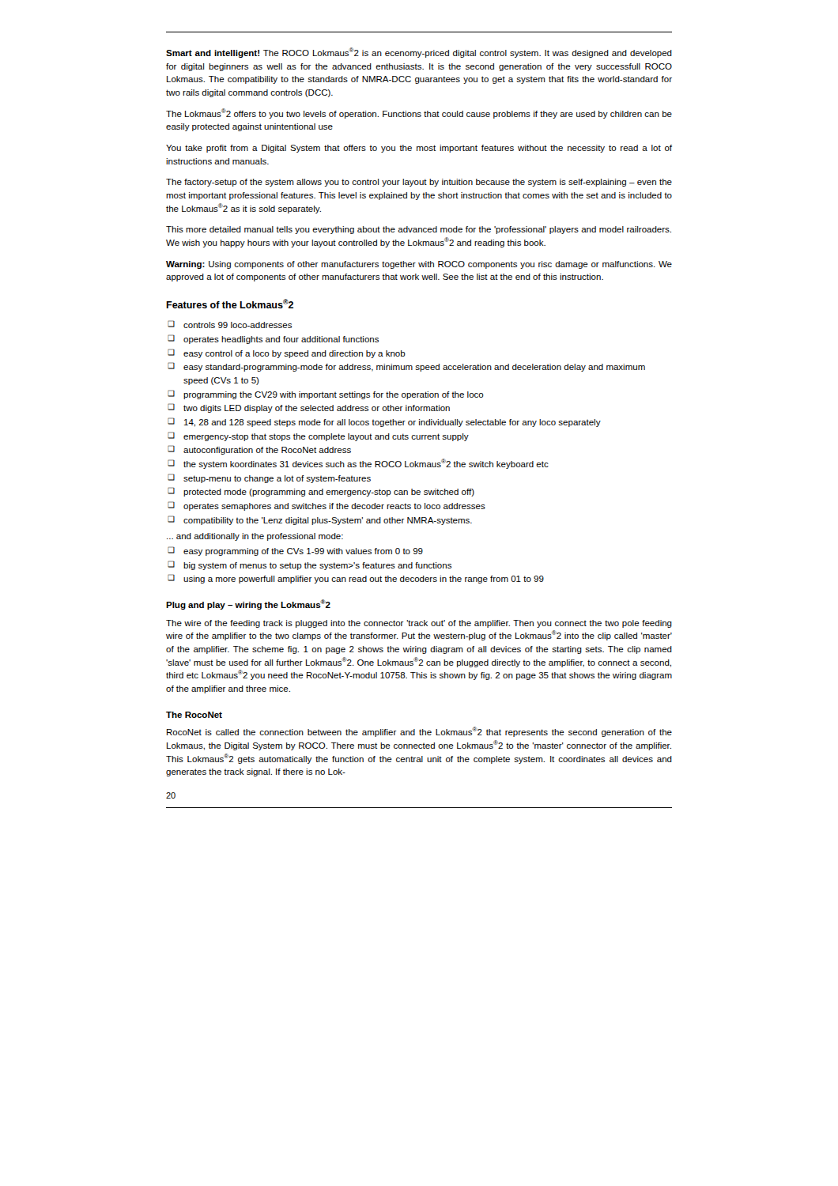Smart and intelligent! The ROCO Lokmaus®2 is an ecenomy-priced digital control system. It was designed and developed for digital beginners as well as for the advanced enthusiasts. It is the second generation of the very successfull ROCO Lokmaus. The compatibility to the standards of NMRA-DCC guarantees you to get a system that fits the world-standard for two rails digital command controls (DCC).
The Lokmaus®2 offers to you two levels of operation. Functions that could cause problems if they are used by children can be easily protected against unintentional use
You take profit from a Digital System that offers to you the most important features without the necessity to read a lot of instructions and manuals.
The factory-setup of the system allows you to control your layout by intuition because the system is self-explaining – even the most important professional features. This level is explained by the short instruction that comes with the set and is included to the Lokmaus®2 as it is sold separately.
This more detailed manual tells you everything about the advanced mode for the 'professional' players and model railroaders. We wish you happy hours with your layout controlled by the Lokmaus®2 and reading this book.
Warning: Using components of other manufacturers together with ROCO components you risc damage or malfunctions. We approved a lot of components of other manufacturers that work well. See the list at the end of this instruction.
Features of the Lokmaus®2
controls 99 loco-addresses
operates headlights and four additional functions
easy control of a loco by speed and direction by a knob
easy standard-programming-mode for address, minimum speed acceleration and deceleration delay and maximum speed (CVs 1 to 5)
programming the CV29 with important settings for the operation of the loco
two digits LED display of the selected address or other information
14, 28 and 128 speed steps mode for all locos together or individually selectable for any loco separately
emergency-stop that stops the complete layout and cuts current supply
autoconfiguration of the RocoNet address
the system koordinates 31 devices such as the ROCO Lokmaus®2 the switch keyboard etc
setup-menu to change a lot of system-features
protected mode (programming and emergency-stop can be switched off)
operates semaphores and switches if the decoder reacts to loco addresses
compatibility to the 'Lenz digital plus-System' and other NMRA-systems.
... and additionally in the professional mode:
easy programming of the CVs 1-99 with values from 0 to 99
big system of menus to setup the system>'s features and functions
using a more powerfull amplifier you can read out the decoders in the range from 01 to 99
Plug and play – wiring the Lokmaus®2
The wire of the feeding track is plugged into the connector 'track out' of the amplifier. Then you connect the two pole feeding wire of the amplifier to the two clamps of the transformer. Put the western-plug of the Lokmaus®2 into the clip called 'master' of the amplifier. The scheme fig. 1 on page 2 shows the wiring diagram of all devices of the starting sets. The clip named 'slave' must be used for all further Lokmaus®2. One Lokmaus®2 can be plugged directly to the amplifier, to connect a second, third etc Lokmaus®2 you need the RocoNet-Y-modul 10758. This is shown by fig. 2 on page 35 that shows the wiring diagram of the amplifier and three mice.
The RocoNet
RocoNet is called the connection between the amplifier and the Lokmaus®2 that represents the second generation of the Lokmaus, the Digital System by ROCO. There must be connected one Lokmaus®2 to the 'master' connector of the amplifier. This Lokmaus®2 gets automatically the function of the central unit of the complete system. It coordinates all devices and generates the track signal. If there is no Lok-
20